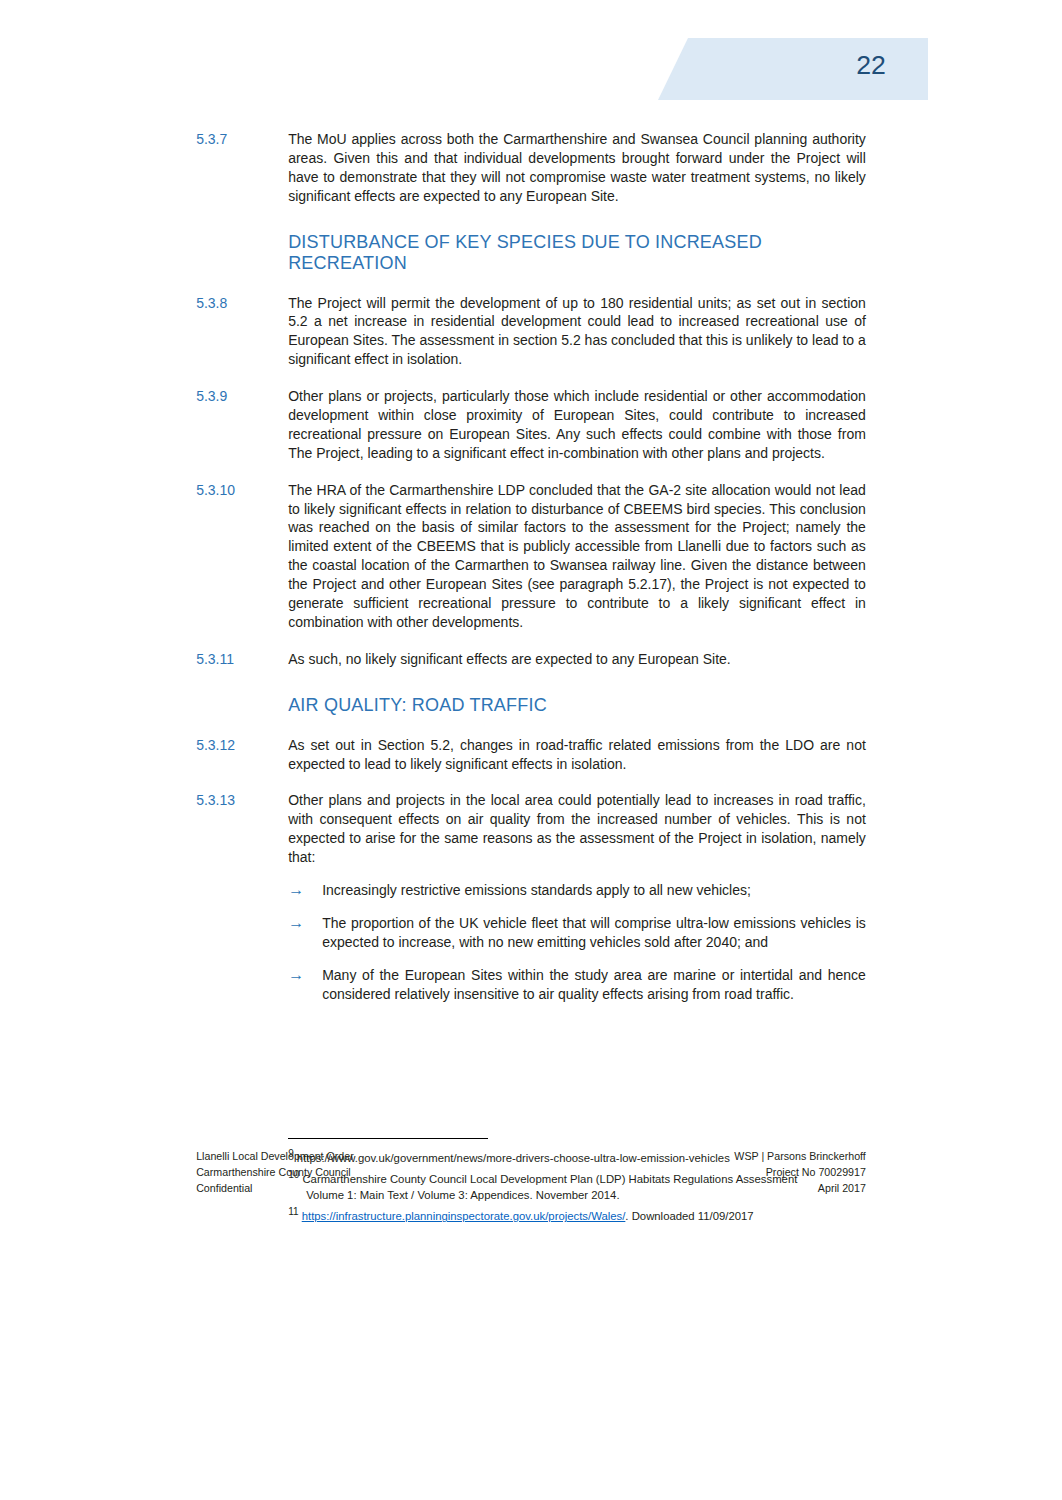22
5.3.7
The MoU applies across both the Carmarthenshire and Swansea Council planning authority areas. Given this and that individual developments brought forward under the Project will have to demonstrate that they will not compromise waste water treatment systems, no likely significant effects are expected to any European Site.
DISTURBANCE OF KEY SPECIES DUE TO INCREASED RECREATION
5.3.8
The Project will permit the development of up to 180 residential units; as set out in section 5.2 a net increase in residential development could lead to increased recreational use of European Sites. The assessment in section 5.2 has concluded that this is unlikely to lead to a significant effect in isolation.
5.3.9
Other plans or projects, particularly those which include residential or other accommodation development within close proximity of European Sites, could contribute to increased recreational pressure on European Sites. Any such effects could combine with those from The Project, leading to a significant effect in-combination with other plans and projects.
5.3.10
The HRA of the Carmarthenshire LDP concluded that the GA-2 site allocation would not lead to likely significant effects in relation to disturbance of CBEEMS bird species. This conclusion was reached on the basis of similar factors to the assessment for the Project; namely the limited extent of the CBEEMS that is publicly accessible from Llanelli due to factors such as the coastal location of the Carmarthen to Swansea railway line. Given the distance between the Project and other European Sites (see paragraph 5.2.17), the Project is not expected to generate sufficient recreational pressure to contribute to a likely significant effect in combination with other developments.
5.3.11
As such, no likely significant effects are expected to any European Site.
AIR QUALITY: ROAD TRAFFIC
5.3.12
As set out in Section 5.2, changes in road-traffic related emissions from the LDO are not expected to lead to likely significant effects in isolation.
5.3.13
Other plans and projects in the local area could potentially lead to increases in road traffic, with consequent effects on air quality from the increased number of vehicles. This is not expected to arise for the same reasons as the assessment of the Project in isolation, namely that:
Increasingly restrictive emissions standards apply to all new vehicles;
The proportion of the UK vehicle fleet that will comprise ultra-low emissions vehicles is expected to increase, with no new emitting vehicles sold after 2040; and
Many of the European Sites within the study area are marine or intertidal and hence considered relatively insensitive to air quality effects arising from road traffic.
9 https://www.gov.uk/government/news/more-drivers-choose-ultra-low-emission-vehicles
10 Carmarthenshire County Council Local Development Plan (LDP) Habitats Regulations Assessment Volume 1: Main Text / Volume 3: Appendices. November 2014.
11 https://infrastructure.planninginspectorate.gov.uk/projects/Wales/. Downloaded 11/09/2017
Llanelli Local Development Order
Carmarthenshire County Council
Confidential
WSP | Parsons Brinckerhoff
Project No 70029917
April 2017